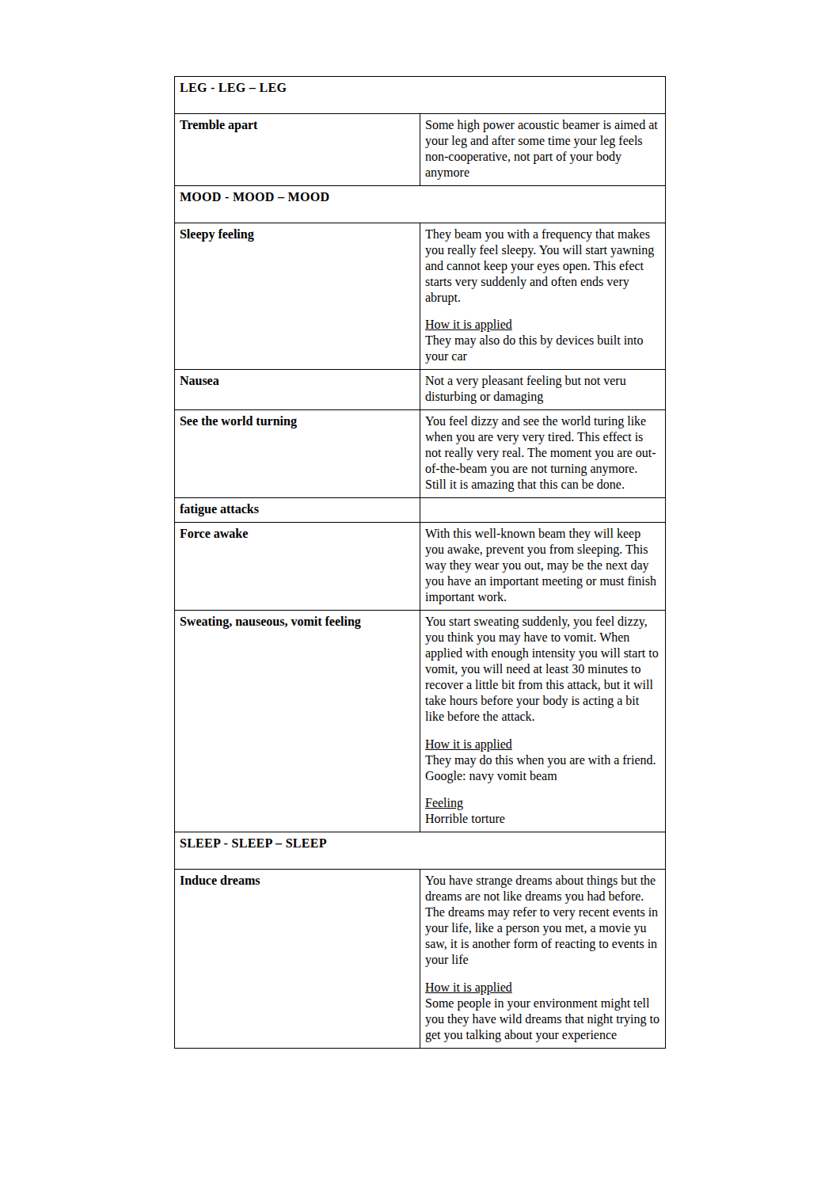| LEG - LEG – LEG |
| Tremble apart | Some high power acoustic beamer is aimed at your leg and after some time your leg feels non-cooperative, not part of your body anymore |
| MOOD - MOOD – MOOD |
| Sleepy feeling | They beam you with a frequency that makes you really feel sleepy. You will start yawning and cannot keep your eyes open. This efect starts very suddenly and often ends very abrupt. How it is applied They may also do this by devices built into your car |
| Nausea | Not a very pleasant feeling but not veru disturbing or damaging |
| See the world turning | You feel dizzy and see the world turing like when you are very very tired. This effect is not really very real. The moment you are out-of-the-beam you are not turning anymore. Still it is amazing that this can be done. |
| fatigue attacks | |
| Force awake | With this well-known beam they will keep you awake, prevent you from sleeping. This way they wear you out, may be the next day you have an important meeting or must finish important work. |
| Sweating, nauseous, vomit feeling | You start sweating suddenly, you feel dizzy, you think you may have to vomit. When applied with enough intensity you will start to vomit, you will need at least 30 minutes to recover a little bit from this attack, but it will take hours before your body is acting a bit like before the attack. How it is applied They may do this when you are with a friend. Google: navy vomit beam Feeling Horrible torture |
| SLEEP - SLEEP – SLEEP |
| Induce dreams | You have strange dreams about things but the dreams are not like dreams you had before. The dreams may refer to very recent events in your life, like a person you met, a movie yu saw, it is another form of reacting to events in your life How it is applied Some people in your environment might tell you they have wild dreams that night trying to get you talking about your experience |